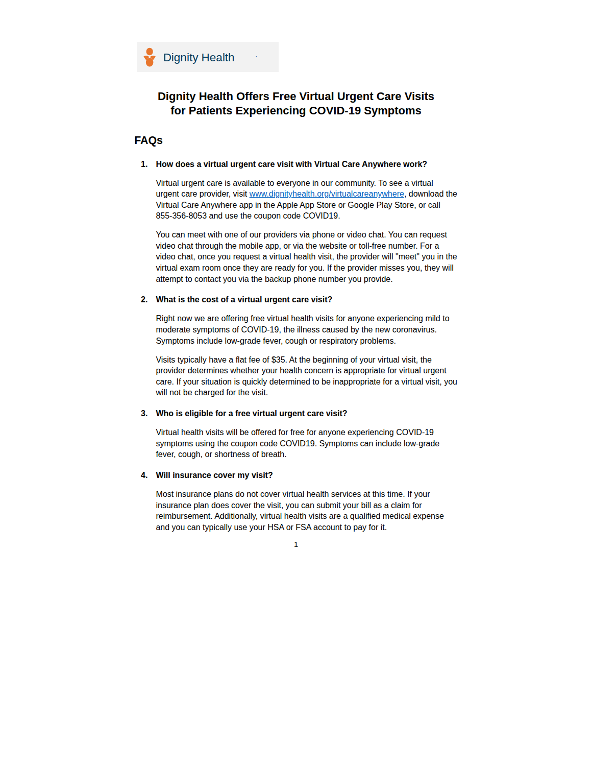Dignity Health Offers Free Virtual Urgent Care Visits
for Patients Experiencing COVID-19 Symptoms
FAQs
How does a virtual urgent care visit with Virtual Care Anywhere work?
Virtual urgent care is available to everyone in our community. To see a virtual urgent care provider, visit www.dignityhealth.org/virtualcareanywhere, download the Virtual Care Anywhere app in the Apple App Store or Google Play Store, or call 855-356-8053 and use the coupon code COVID19.
You can meet with one of our providers via phone or video chat. You can request video chat through the mobile app, or via the website or toll-free number. For a video chat, once you request a virtual health visit, the provider will "meet" you in the virtual exam room once they are ready for you. If the provider misses you, they will attempt to contact you via the backup phone number you provide.
What is the cost of a virtual urgent care visit?
Right now we are offering free virtual health visits for anyone experiencing mild to moderate symptoms of COVID-19, the illness caused by the new coronavirus. Symptoms include low-grade fever, cough or respiratory problems.
Visits typically have a flat fee of $35. At the beginning of your virtual visit, the provider determines whether your health concern is appropriate for virtual urgent care. If your situation is quickly determined to be inappropriate for a virtual visit, you will not be charged for the visit.
Who is eligible for a free virtual urgent care visit?
Virtual health visits will be offered for free for anyone experiencing COVID-19 symptoms using the coupon code COVID19. Symptoms can include low-grade fever, cough, or shortness of breath.
Will insurance cover my visit?
Most insurance plans do not cover virtual health services at this time. If your insurance plan does cover the visit, you can submit your bill as a claim for reimbursement. Additionally, virtual health visits are a qualified medical expense and you can typically use your HSA or FSA account to pay for it.
1